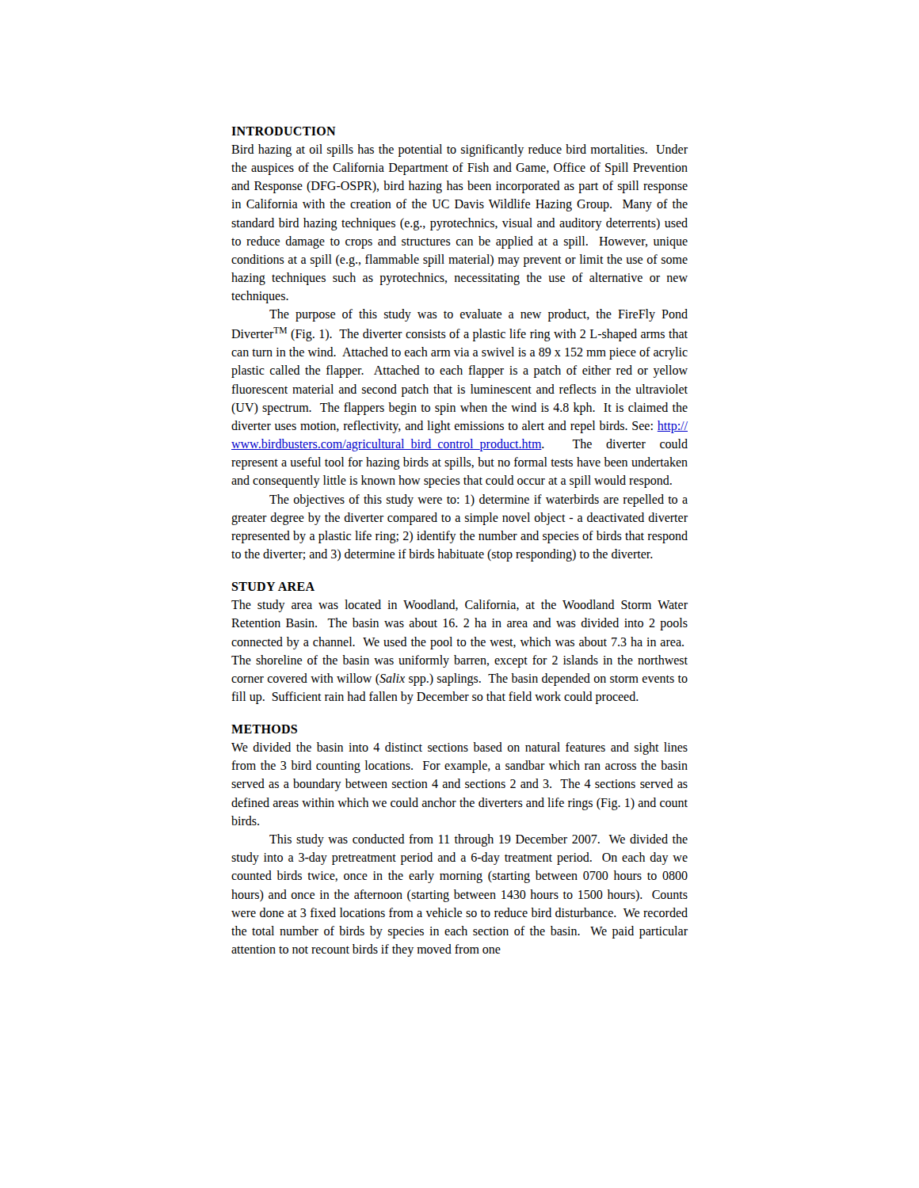INTRODUCTION
Bird hazing at oil spills has the potential to significantly reduce bird mortalities. Under the auspices of the California Department of Fish and Game, Office of Spill Prevention and Response (DFG-OSPR), bird hazing has been incorporated as part of spill response in California with the creation of the UC Davis Wildlife Hazing Group. Many of the standard bird hazing techniques (e.g., pyrotechnics, visual and auditory deterrents) used to reduce damage to crops and structures can be applied at a spill. However, unique conditions at a spill (e.g., flammable spill material) may prevent or limit the use of some hazing techniques such as pyrotechnics, necessitating the use of alternative or new techniques.
The purpose of this study was to evaluate a new product, the FireFly Pond DiverterTM (Fig. 1). The diverter consists of a plastic life ring with 2 L-shaped arms that can turn in the wind. Attached to each arm via a swivel is a 89 x 152 mm piece of acrylic plastic called the flapper. Attached to each flapper is a patch of either red or yellow fluorescent material and second patch that is luminescent and reflects in the ultraviolet (UV) spectrum. The flappers begin to spin when the wind is 4.8 kph. It is claimed the diverter uses motion, reflectivity, and light emissions to alert and repel birds. See: http://www.birdbusters.com/agricultural_bird_control_product.htm. The diverter could represent a useful tool for hazing birds at spills, but no formal tests have been undertaken and consequently little is known how species that could occur at a spill would respond.
The objectives of this study were to: 1) determine if waterbirds are repelled to a greater degree by the diverter compared to a simple novel object - a deactivated diverter represented by a plastic life ring; 2) identify the number and species of birds that respond to the diverter; and 3) determine if birds habituate (stop responding) to the diverter.
STUDY AREA
The study area was located in Woodland, California, at the Woodland Storm Water Retention Basin. The basin was about 16. 2 ha in area and was divided into 2 pools connected by a channel. We used the pool to the west, which was about 7.3 ha in area. The shoreline of the basin was uniformly barren, except for 2 islands in the northwest corner covered with willow (Salix spp.) saplings. The basin depended on storm events to fill up. Sufficient rain had fallen by December so that field work could proceed.
METHODS
We divided the basin into 4 distinct sections based on natural features and sight lines from the 3 bird counting locations. For example, a sandbar which ran across the basin served as a boundary between section 4 and sections 2 and 3. The 4 sections served as defined areas within which we could anchor the diverters and life rings (Fig. 1) and count birds.
This study was conducted from 11 through 19 December 2007. We divided the study into a 3-day pretreatment period and a 6-day treatment period. On each day we counted birds twice, once in the early morning (starting between 0700 hours to 0800 hours) and once in the afternoon (starting between 1430 hours to 1500 hours). Counts were done at 3 fixed locations from a vehicle so to reduce bird disturbance. We recorded the total number of birds by species in each section of the basin. We paid particular attention to not recount birds if they moved from one